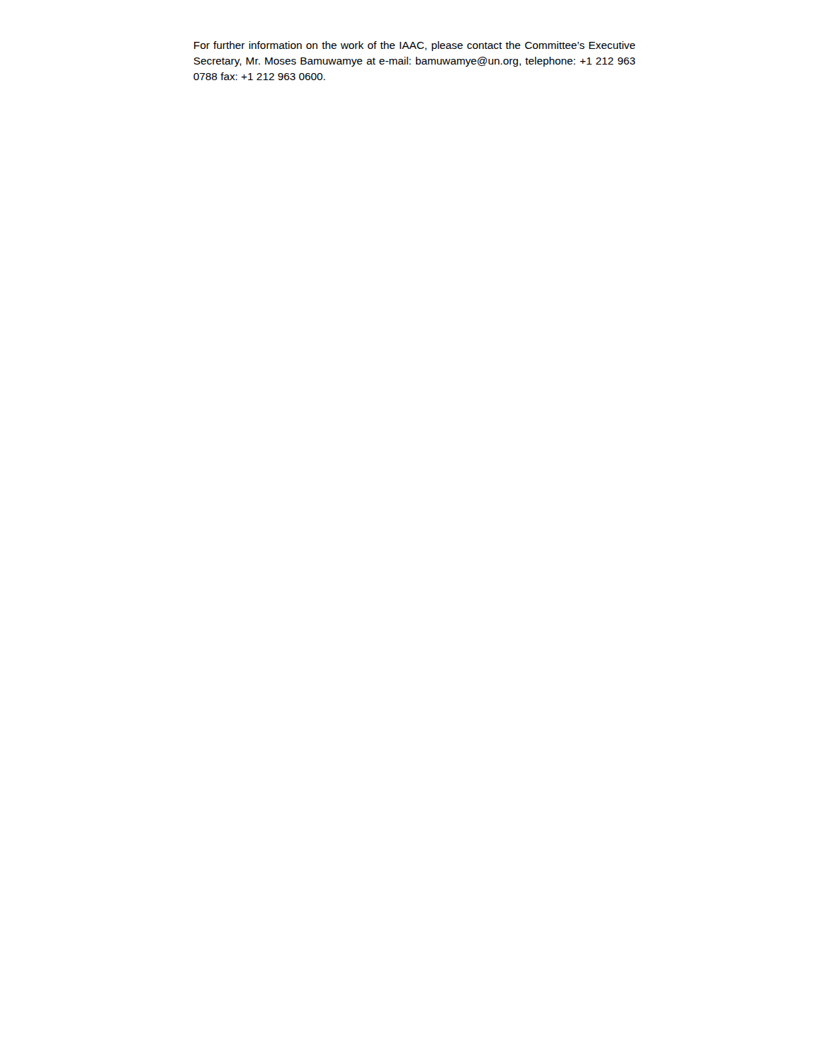For further information on the work of the IAAC, please contact the Committee’s Executive Secretary, Mr. Moses Bamuwamye at e-mail: bamuwamye@un.org, telephone: +1 212 963 0788 fax: +1 212 963 0600.